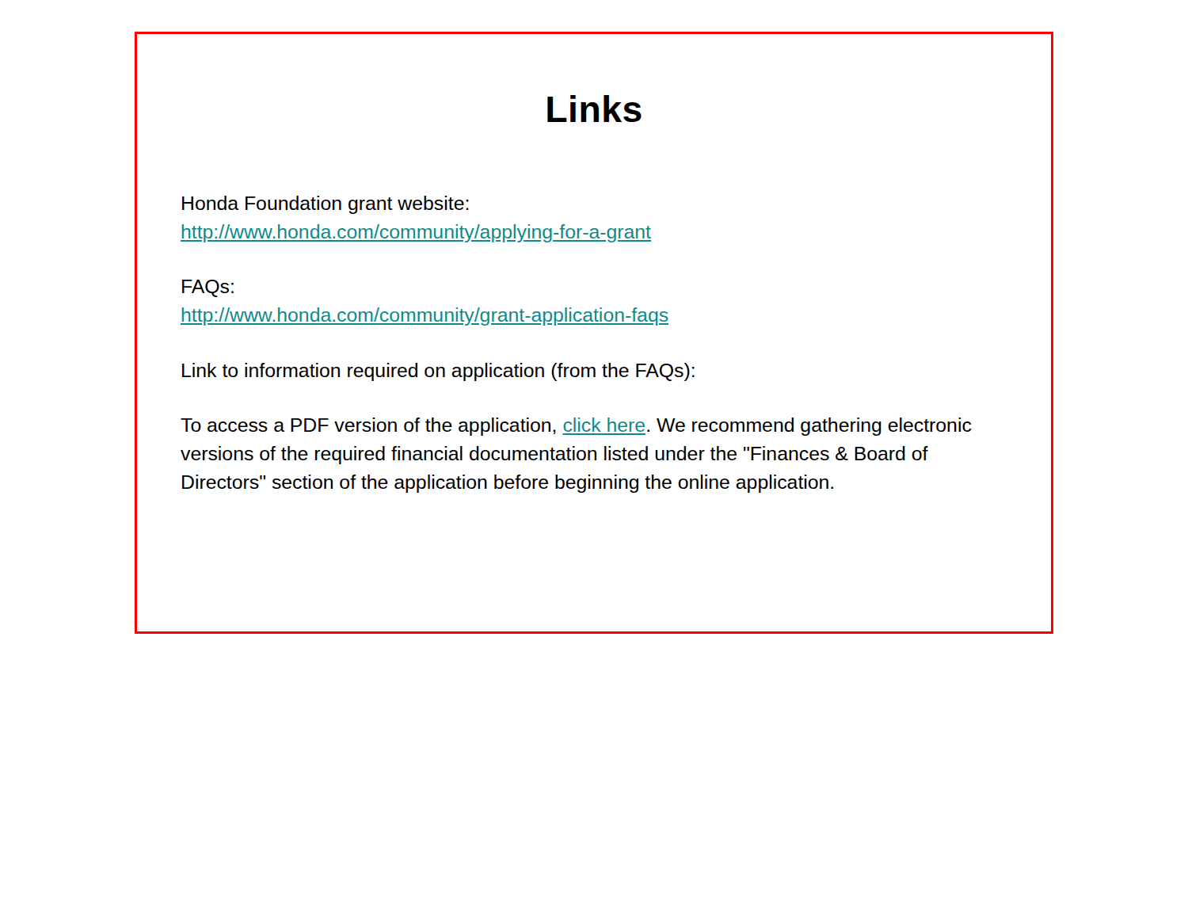Links
Honda Foundation grant website:
http://www.honda.com/community/applying-for-a-grant
FAQs:
http://www.honda.com/community/grant-application-faqs
Link to information required on application (from the FAQs):
To access a PDF version of the application, click here. We recommend gathering electronic versions of the required financial documentation listed under the "Finances & Board of Directors" section of the application before beginning the online application.